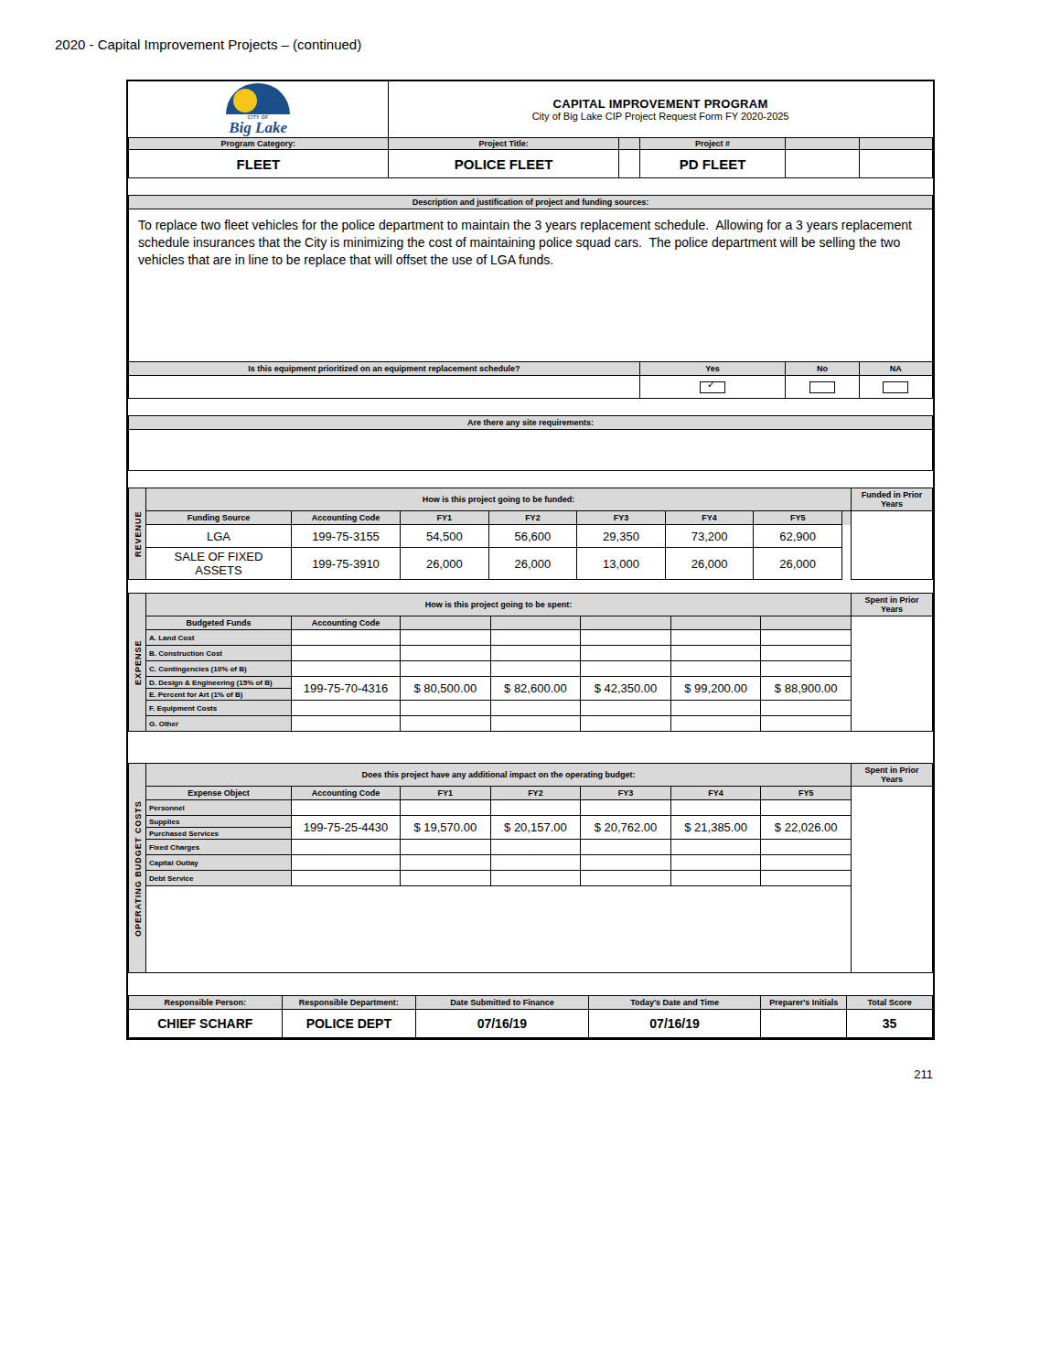2020 - Capital Improvement Projects – (continued)
| CITY OF Big Lake | CAPITAL IMPROVEMENT PROGRAM City of Big Lake CIP Project Request Form FY 2020-2025 |
| Program Category: | Project Title: | | Project # | | |
| FLEET | POLICE FLEET | | PD FLEET | | |
| Description and justification of project and funding sources: |
| To replace two fleet vehicles for the police department to maintain the 3 years replacement schedule. Allowing for a 3 years replacement schedule insurances that the City is minimizing the cost of maintaining police squad cars. The police department will be selling the two vehicles that are in line to be replace that will offset the use of LGA funds. |
| Is this equipment prioritized on an equipment replacement schedule? | Yes | No | NA |
| Are there any site requirements: |
| REVENUE | How is this project going to be funded: | Funded in Prior Years |
| Funding Source | Accounting Code | FY1 | FY2 | FY3 | FY4 | FY5 | | |
| LGA | 199-75-3155 | 54,500 | 56,600 | 29,350 | 73,200 | 62,900 | |
| SALE OF FIXED ASSETS | 199-75-3910 | 26,000 | 26,000 | 13,000 | 26,000 | 26,000 | |
| EXPENSE | How is this project going to be spent: | Spent in Prior Years |
| Budgeted Funds | Accounting Code | | | | | | |
| A. Land Cost | | | | | | |
| B. Construction Cost | | | | | | |
| C. Contingencies (10% of B) | | | | | | |
| D. Design & Engineering (15% of B) | 199-75-70-4316 | $ 80,500.00 | $ 82,600.00 | $ 42,350.00 | $ 99,200.00 | $ 88,900.00 |
| E. Percent for Art (1% of B) |
| F. Equipment Costs | | | | | | |
| G. Other | | | | | | |
| OPERATING BUDGET COSTS | Does this project have any additional impact on the operating budget: | Spent in Prior Years |
| Expense Object | Accounting Code | FY1 | FY2 | FY3 | FY4 | FY5 | |
| Personnel | | | | | | |
| Supplies | 199-75-25-4430 | $ 19,570.00 | $ 20,157.00 | $ 20,762.00 | $ 21,385.00 | $ 22,026.00 |
| Purchased Services |
| Fixed Charges | | | | | | |
| Capital Outlay | | | | | | |
| Debt Service | | | | | | |
| Responsible Person: | Responsible Department: | Date Submitted to Finance | Today's Date and Time | Preparer's Initials | Total Score |
| CHIEF SCHARF | POLICE DEPT | 07/16/19 | 07/16/19 | | 35 |
211